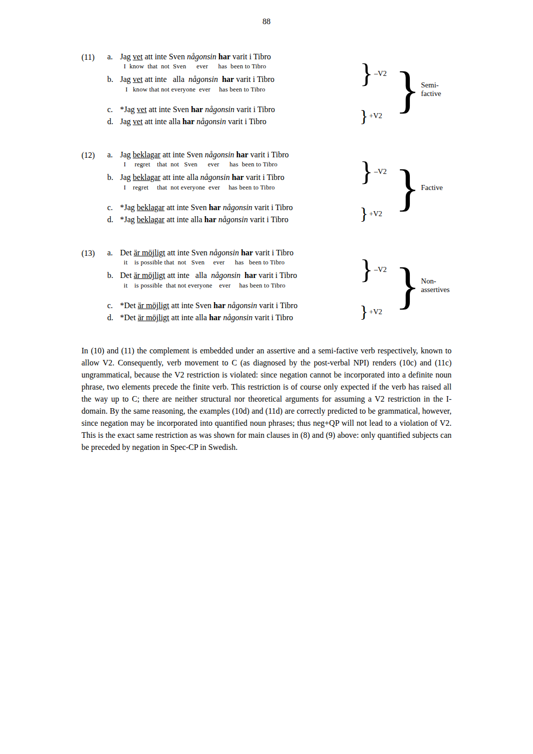88
| (11) | a. Jag vet att inte Sven någonsin har varit i Tibro I know that not Sven ever has been to Tibro b. Jag vet att inte alla någonsin har varit i Tibro I know that not everyone ever has been to Tibro } –V2 c. * Jag vet att inte Sven har någonsin varit i Tibro d. Jag vet att inte alla har någonsin varit i Tibro } +V2 |
}Semi-
factive
| (12) | a. Jag beklagar att inte Sven någonsin har varit i Tibro I regret that not Sven ever has been to Tibro b. Jag beklagar att inte alla någonsin har varit i Tibro I regret that not everyone ever has been to Tibro } –V2 c. * Jag beklagar att inte Sven har någonsin varit i Tibro d. * Jag beklagar att inte alla har någonsin varit i Tibro } +V2 |
}Factive
| (13) | a. Det är möjligt att inte Sven någonsin har varit i Tibro it is possible that not Sven ever has been to Tibro b. Det är möjligt att inte alla någonsin har varit i Tibro it is possible that not everyone ever has been to Tibro } –V2 c. * Det är möjligt att inte Sven har någonsin varit i Tibro d. * Det är möjligt att inte alla har någonsin varit i Tibro } +V2 |
}Non-
assertives
In (10) and (11) the complement is embedded under an assertive and a semi-factive verb respectively, known to allow V2. Consequently, verb movement to C (as diagnosed by the post-verbal NPI) renders (10c) and (11c) ungrammatical, because the V2 restriction is violated: since negation cannot be incorporated into a definite noun phrase, two elements precede the finite verb. This restriction is of course only expected if the verb has raised all the way up to C; there are neither structural nor theoretical arguments for assuming a V2 restriction in the I-domain. By the same reasoning, the examples (10d) and (11d) are correctly predicted to be grammatical, however, since negation may be incorporated into quantified noun phrases; thus neg+QP will not lead to a violation of V2. This is the exact same restriction as was shown for main clauses in (8) and (9) above: only quantified subjects can be preceded by negation in Spec-CP in Swedish.